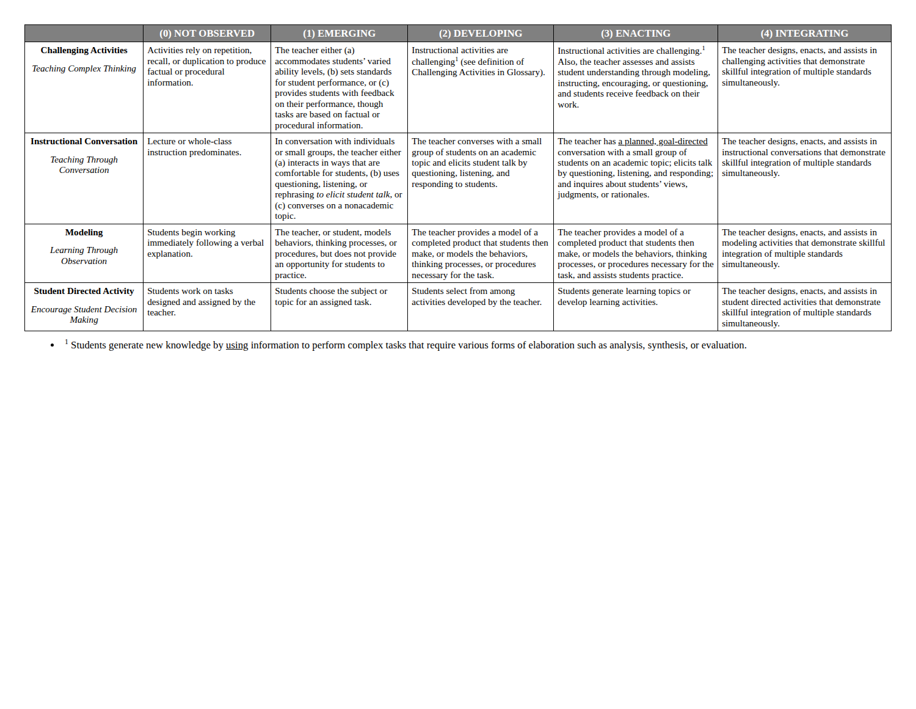| | (0) NOT OBSERVED | (1) EMERGING | (2) DEVELOPING | (3) ENACTING | (4) INTEGRATING |
| --- | --- | --- | --- | --- | --- |
| Challenging Activities Teaching Complex Thinking | Activities rely on repetition, recall, or duplication to produce factual or procedural information. | The teacher either (a) accommodates students’ varied ability levels, (b) sets standards for student performance, or (c) provides students with feedback on their performance, though tasks are based on factual or procedural information. | Instructional activities are challenging 1 (see definition of Challenging Activities in Glossary). | Instructional activities are challenging. 1 Also, the teacher assesses and assists student understanding through modeling, instructing, encouraging, or questioning, and students receive feedback on their work. | The teacher designs, enacts, and assists in challenging activities that demonstrate skillful integration of multiple standards simultaneously. |
| Instructional Conversation Teaching Through Conversation | Lecture or whole-class instruction predominates. | In conversation with individuals or small groups, the teacher either (a) interacts in ways that are comfortable for students, (b) uses questioning, listening, or rephrasing to elicit student talk , or (c) converses on a nonacademic topic. | The teacher converses with a small group of students on an academic topic and elicits student talk by questioning, listening, and responding to students. | The teacher has a planned, goal-directed conversation with a small group of students on an academic topic; elicits talk by questioning, listening, and responding; and inquires about students’ views, judgments, or rationales. | The teacher designs, enacts, and assists in instructional conversations that demonstrate skillful integration of multiple standards simultaneously. |
| Modeling Learning Through Observation | Students begin working immediately following a verbal explanation. | The teacher, or student, models behaviors, thinking processes, or procedures, but does not provide an opportunity for students to practice. | The teacher provides a model of a completed product that students then make, or models the behaviors, thinking processes, or procedures necessary for the task. | The teacher provides a model of a completed product that students then make, or models the behaviors, thinking processes, or procedures necessary for the task, and assists students practice. | The teacher designs, enacts, and assists in modeling activities that demonstrate skillful integration of multiple standards simultaneously. |
| Student Directed Activity Encourage Student Decision Making | Students work on tasks designed and assigned by the teacher. | Students choose the subject or topic for an assigned task. | Students select from among activities developed by the teacher. | Students generate learning topics or develop learning activities. | The teacher designs, enacts, and assists in student directed activities that demonstrate skillful integration of multiple standards simultaneously. |
1 Students generate new knowledge by using information to perform complex tasks that require various forms of elaboration such as analysis, synthesis, or evaluation.